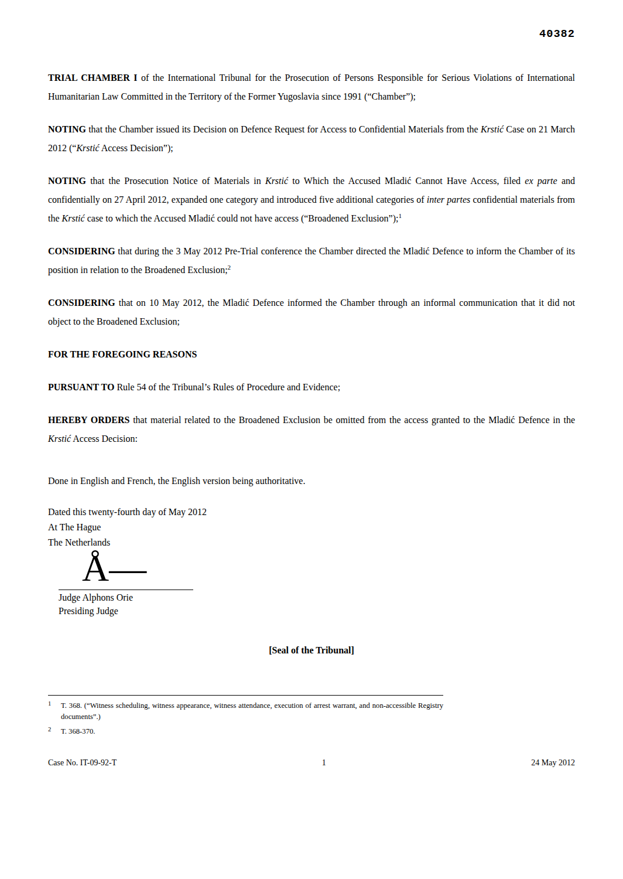40382
TRIAL CHAMBER I of the International Tribunal for the Prosecution of Persons Responsible for Serious Violations of International Humanitarian Law Committed in the Territory of the Former Yugoslavia since 1991 (“Chamber”);
NOTING that the Chamber issued its Decision on Defence Request for Access to Confidential Materials from the Krstić Case on 21 March 2012 (“Krstić Access Decision”);
NOTING that the Prosecution Notice of Materials in Krstić to Which the Accused Mladić Cannot Have Access, filed ex parte and confidentially on 27 April 2012, expanded one category and introduced five additional categories of inter partes confidential materials from the Krstić case to which the Accused Mladić could not have access (“Broadened Exclusion”);1
CONSIDERING that during the 3 May 2012 Pre-Trial conference the Chamber directed the Mladić Defence to inform the Chamber of its position in relation to the Broadened Exclusion;2
CONSIDERING that on 10 May 2012, the Mladić Defence informed the Chamber through an informal communication that it did not object to the Broadened Exclusion;
FOR THE FOREGOING REASONS
PURSUANT TO Rule 54 of the Tribunal’s Rules of Procedure and Evidence;
HEREBY ORDERS that material related to the Broadened Exclusion be omitted from the access granted to the Mladić Defence in the Krstić Access Decision:
Done in English and French, the English version being authoritative.
Dated this twenty-fourth day of May 2012
At The Hague
The Netherlands
Å—
Judge Alphons Orie
Presiding Judge
[Seal of the Tribunal]
T. 368. (“Witness scheduling, witness appearance, witness attendance, execution of arrest warrant, and non-accessible Registry documents”.)
T. 368-370.
Case No. IT-09-92-T 1 24 May 2012